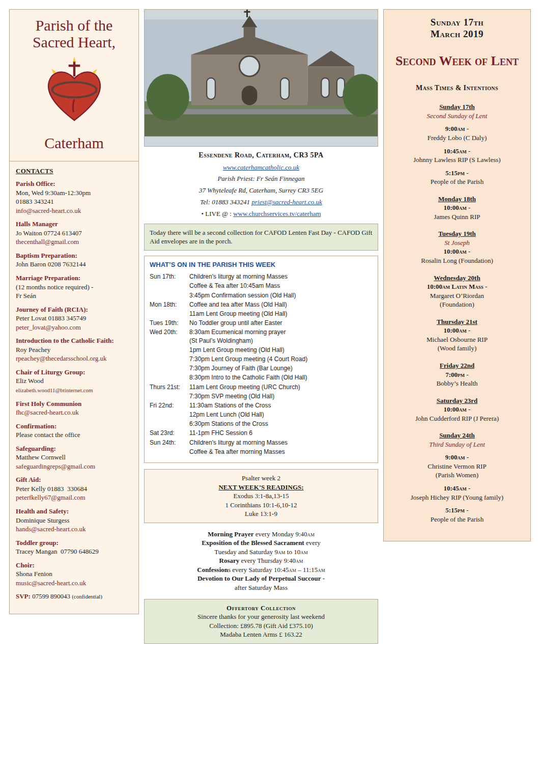Parish of the
Sacred Heart,
Caterham
CONTACTS
Parish Office:
Mon, Wed 9:30am-12:30pm
01883 343241
info@sacred-heart.co.uk
Halls Manager
Jo Waiton 07724 613407
thecenthall@gmail.com
Baptism Preparation:
John Baron 0208 7632144
Marriage Preparation:
(12 months notice required) -
Fr Seán
Journey of Faith (RCIA):
Peter Lovat 01883 345749
peter_lovat@yahoo.com
Introduction to the Catholic Faith:
Roy Peachey
rpeachey@thecedarsschool.org.uk
Chair of Liturgy Group:
Eliz Wood
elizabeth.wood11@btinternet.com
First Holy Communion
fhc@sacred-heart.co.uk
Confirmation:
Please contact the office
Safeguarding:
Matthew Cornwell
safeguardingreps@gmail.com
Gift Aid:
Peter Kelly 01883 330684
peterfkelly67@gmail.com
Health and Safety:
Dominique Sturgess
hands@sacred-heart.co.uk
Toddler group:
Tracey Mangan 07790 648629
Choir:
Shona Fenion
music@sacred-heart.co.uk
SVP: 07599 890043 (confidential)
Essendene Road, Caterham, CR3 5PA
www.caterhamcatholic.co.uk
Parish Priest: Fr Seán Finnegan
37 Whyteleafe Rd, Caterham, Surrey CR3 5EG
Tel: 01883 343241 priest@sacred-heart.co.uk
• LIVE @ : www.churchservices.tv/caterham
Today there will be a second collection for CAFOD Lenten Fast Day - CAFOD Gift Aid envelopes are in the porch.
WHAT’S ON IN THE PARISH THIS WEEK
| Sun 17th: | Children's liturgy at morning Masses |
| | Coffee & Tea after 10:45am Mass |
| | 3:45pm Confirmation session (Old Hall) |
| Mon 18th: | Coffee and tea after Mass (Old Hall) |
| | 11am Lent Group meeting (Old Hall) |
| Tues 19th: | No Toddler group until after Easter |
| Wed 20th: | 8:30am Ecumenical morning prayer (St Paul’s Woldingham) |
| | 1pm Lent Group meeting (Old Hall) |
| | 7:30pm Lent Group meeting (4 Court Road) |
| | 7:30pm Journey of Faith (Bar Lounge) |
| | 8:30pm Intro to the Catholic Faith (Old Hall) |
| Thurs 21st: | 11am Lent Group meeting (URC Church) |
| | 7:30pm SVP meeting (Old Hall) |
| Fri 22nd: | 11:30am Stations of the Cross |
| | 12pm Lent Lunch (Old Hall) |
| | 6:30pm Stations of the Cross |
| Sat 23rd: | 11-1pm FHC Session 6 |
| Sun 24th: | Children's liturgy at morning Masses |
| | Coffee & Tea after morning Masses |
Psalter week 2
NEXT WEEK’S READINGS:
Exodus 3:1-8a,13-15
1 Corinthians 10:1-6,10-12
Luke 13:1-9
Morning Prayer every Monday 9:40am
Exposition of the Blessed Sacrament every
Tuesday and Saturday 9am to 10am
Rosary every Thursday 9:40am
Confessions every Saturday 10:45am – 11:15am
Devotion to Our Lady of Perpetual Succour -
after Saturday Mass
Offertory Collection
Sincere thanks for your generosity last weekend
Collection: £895.78 (Gift Aid £375.10)
Madaba Lenten Arms £ 163.22
Sunday 17th
March 2019
Second Week of Lent
Mass Times & Intentions
Sunday 17th
Second Sunday of Lent
9:00am -
Freddy Lobo (C Daly)
10:45am -
Johnny Lawless RIP (S Lawless)
5:15pm -
People of the Parish
Monday 18th
10:00am -
James Quinn RIP
Tuesday 19th
St Joseph
10:00am -
Rosalin Long (Foundation)
Wednesday 20th
10:00am Latin Mass -
Margaret O’Riordan
(Foundation)
Thursday 21st
10:00am -
Michael Osbourne RIP
(Wood family)
Friday 22nd
7:00pm -
Bobby’s Health
Saturday 23rd
10:00am -
John Cudderford RIP (J Perera)
Sunday 24th
Third Sunday of Lent
9:00am -
Christine Vermon RIP
(Parish Women)
10:45am -
Joseph Hichey RIP (Young family)
5:15pm -
People of the Parish